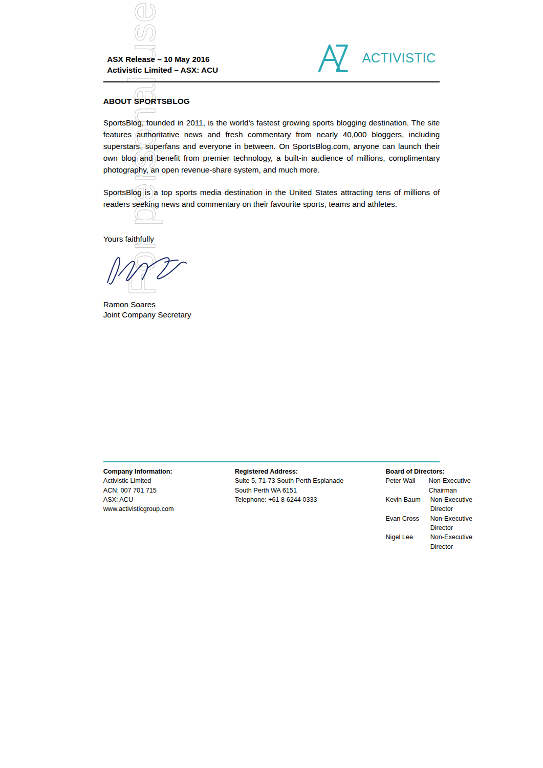For personal use only
ASX Release – 10 May 2016
Activistic Limited – ASX: ACU
ACTIVISTIC
ABOUT SPORTSBLOG
SportsBlog, founded in 2011, is the world's fastest growing sports blogging destination. The site features authoritative news and fresh commentary from nearly 40,000 bloggers, including superstars, superfans and everyone in between. On SportsBlog.com, anyone can launch their own blog and benefit from premier technology, a built-in audience of millions, complimentary photography, an open revenue-share system, and much more.
SportsBlog is a top sports media destination in the United States attracting tens of millions of readers seeking news and commentary on their favourite sports, teams and athletes.
Yours faithfully
Ramon Soares
Joint Company Secretary
Company Information:
Activistic Limited
ACN: 007 701 715
ASX: ACU
www.activisticgroup.com
Registered Address:
Suite 5, 71-73 South Perth Esplanade
South Perth WA 6151
Telephone: +61 8 6244 0333
Board of Directors:
Peter Wall Non-Executive Chairman
Kevin Baum Non-Executive Director
Evan Cross Non-Executive Director
Nigel Lee Non-Executive Director